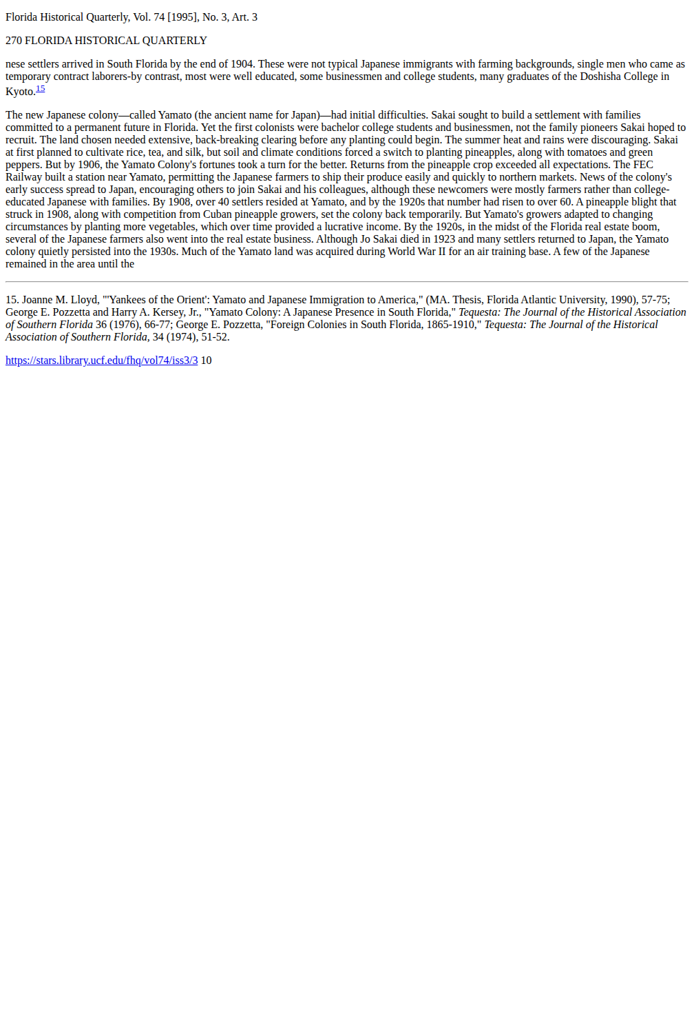Florida Historical Quarterly, Vol. 74 [1995], No. 3, Art. 3
270 FLORIDA HISTORICAL QUARTERLY
nese settlers arrived in South Florida by the end of 1904. These were not typical Japanese immigrants with farming backgrounds, single men who came as temporary contract laborers-by contrast, most were well educated, some businessmen and college students, many graduates of the Doshisha College in Kyoto.15
The new Japanese colony—called Yamato (the ancient name for Japan)—had initial difficulties. Sakai sought to build a settlement with families committed to a permanent future in Florida. Yet the first colonists were bachelor college students and businessmen, not the family pioneers Sakai hoped to recruit. The land chosen needed extensive, back-breaking clearing before any planting could begin. The summer heat and rains were discouraging. Sakai at first planned to cultivate rice, tea, and silk, but soil and climate conditions forced a switch to planting pineapples, along with tomatoes and green peppers. But by 1906, the Yamato Colony's fortunes took a turn for the better. Returns from the pineapple crop exceeded all expectations. The FEC Railway built a station near Yamato, permitting the Japanese farmers to ship their produce easily and quickly to northern markets. News of the colony's early success spread to Japan, encouraging others to join Sakai and his colleagues, although these newcomers were mostly farmers rather than college-educated Japanese with families. By 1908, over 40 settlers resided at Yamato, and by the 1920s that number had risen to over 60. A pineapple blight that struck in 1908, along with competition from Cuban pineapple growers, set the colony back temporarily. But Yamato's growers adapted to changing circumstances by planting more vegetables, which over time provided a lucrative income. By the 1920s, in the midst of the Florida real estate boom, several of the Japanese farmers also went into the real estate business. Although Jo Sakai died in 1923 and many settlers returned to Japan, the Yamato colony quietly persisted into the 1930s. Much of the Yamato land was acquired during World War II for an air training base. A few of the Japanese remained in the area until the
15. Joanne M. Lloyd, "'Yankees of the Orient': Yamato and Japanese Immigration to America," (MA. Thesis, Florida Atlantic University, 1990), 57-75; George E. Pozzetta and Harry A. Kersey, Jr., "Yamato Colony: A Japanese Presence in South Florida," Tequesta: The Journal of the Historical Association of Southern Florida 36 (1976), 66-77; George E. Pozzetta, "Foreign Colonies in South Florida, 1865-1910," Tequesta: The Journal of the Historical Association of Southern Florida, 34 (1974), 51-52.
https://stars.library.ucf.edu/fhq/vol74/iss3/3 10